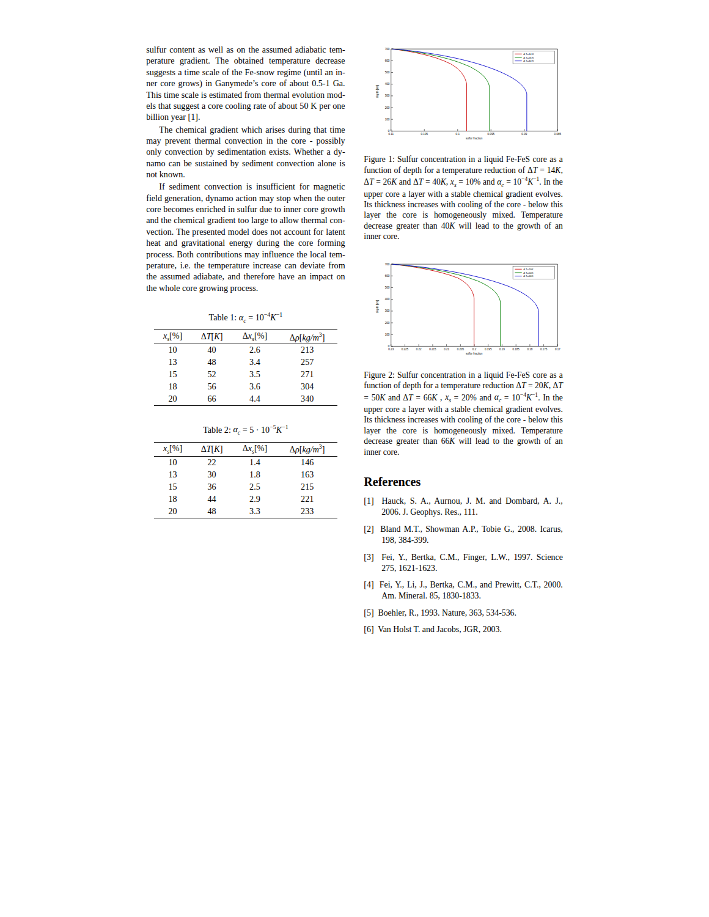sulfur content as well as on the assumed adiabatic temperature gradient. The obtained temperature decrease suggests a time scale of the Fe-snow regime (until an inner core grows) in Ganymede’s core of about 0.5-1 Ga. This time scale is estimated from thermal evolution models that suggest a core cooling rate of about 50 K per one billion year [1].
The chemical gradient which arises during that time may prevent thermal convection in the core - possibly only convection by sedimentation exists. Whether a dynamo can be sustained by sediment convection alone is not known.
If sediment convection is insufficient for magnetic field generation, dynamo action may stop when the outer core becomes enriched in sulfur due to inner core growth and the chemical gradient too large to allow thermal convection. The presented model does not account for latent heat and gravitational energy during the core forming process. Both contributions may influence the local temperature, i.e. the temperature increase can deviate from the assumed adiabate, and therefore have an impact on the whole core growing process.
Table 1: αc = 10−4K−1
| x s [%] | Δ T [ K ] | Δ x s [%] | Δ ρ [ kg/m 3 ] |
| --- | --- | --- | --- |
| 10 | 40 | 2.6 | 213 |
| 13 | 48 | 3.4 | 257 |
| 15 | 52 | 3.5 | 271 |
| 18 | 56 | 3.6 | 304 |
| 20 | 66 | 4.4 | 340 |
Table 2: αc = 5 · 10−5K−1
| x s [%] | Δ T [ K ] | Δ x s [%] | Δ ρ [ kg/m 3 ] |
| --- | --- | --- | --- |
| 10 | 22 | 1.4 | 146 |
| 13 | 30 | 1.8 | 163 |
| 15 | 36 | 2.5 | 215 |
| 18 | 44 | 2.9 | 221 |
| 20 | 48 | 3.3 | 233 |
0 100 200 300 400 500 600 700 depth [km] 0.11 0.105 0.1 0.095 0.09 0.085 sulfur fraction Δ T=14 K Δ T=26 K Δ T=40 K
Figure 1: Sulfur concentration in a liquid Fe-FeS core as a function of depth for a temperature reduction of ΔT = 14K, ΔT = 26K and ΔT = 40K, xs = 10% and αc = 10−4K−1. In the upper core a layer with a stable chemical gradient evolves. Its thickness increases with cooling of the core - below this layer the core is homogeneously mixed. Temperature decrease greater than 40K will lead to the growth of an inner core.
0 100 200 300 400 500 600 700 depth [km] 0.23 0.225 0.22 0.215 0.21 0.205 0.2 0.195 0.19 0.185 0.18 0.175 0.17 sulfur fraction Δ T=20K Δ T=50K Δ T=66K
Figure 2: Sulfur concentration in a liquid Fe-FeS core as a function of depth for a temperature reduction ΔT = 20K, ΔT = 50K and ΔT = 66K , xs = 20% and αc = 10−4K−1. In the upper core a layer with a stable chemical gradient evolves. Its thickness increases with cooling of the core - below this layer the core is homogeneously mixed. Temperature decrease greater than 66K will lead to the growth of an inner core.
References
[1] Hauck, S. A., Aurnou, J. M. and Dombard, A. J., 2006. J. Geophys. Res., 111.
[2] Bland M.T., Showman A.P., Tobie G., 2008. Icarus, 198, 384-399.
[3] Fei, Y., Bertka, C.M., Finger, L.W., 1997. Science 275, 1621-1623.
[4] Fei, Y., Li, J., Bertka, C.M., and Prewitt, C.T., 2000. Am. Mineral. 85, 1830-1833.
[5] Boehler, R., 1993. Nature, 363, 534-536.
[6] Van Holst T. and Jacobs, JGR, 2003.